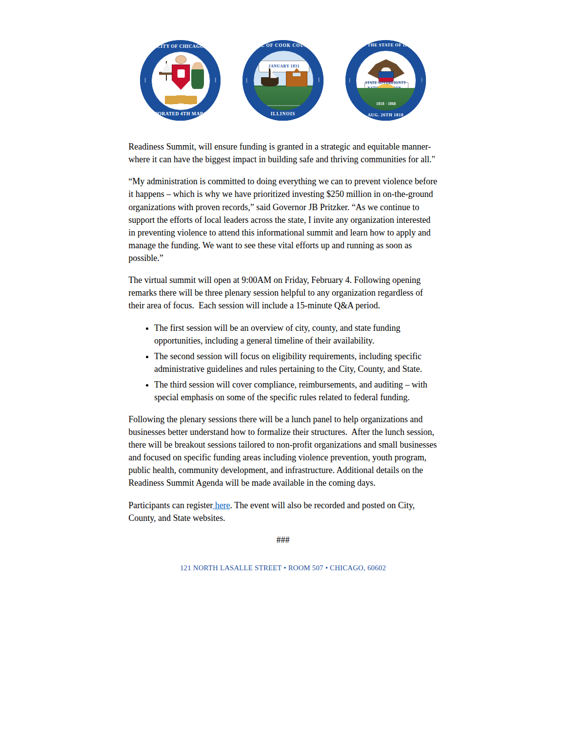CITY OF CHICAGO INCORPORATED 4TH MARCH 1837 — —
SEAL OF COOK COUNTY ILLINOIS — —
JANUARY 1831
SEAL OF THE STATE OF ILLINOIS AUG. 26TH 1818 — —
STATE SOVEREIGNTY · NATIONAL UNION
1818 · 1868
Readiness Summit, will ensure funding is granted in a strategic and equitable manner- where it can have the biggest impact in building safe and thriving communities for all."
“My administration is committed to doing everything we can to prevent violence before it happens – which is why we have prioritized investing $250 million in on-the-ground organizations with proven records,” said Governor JB Pritzker. “As we continue to support the efforts of local leaders across the state, I invite any organization interested in preventing violence to attend this informational summit and learn how to apply and manage the funding. We want to see these vital efforts up and running as soon as possible.”
The virtual summit will open at 9:00AM on Friday, February 4. Following opening remarks there will be three plenary session helpful to any organization regardless of their area of focus. Each session will include a 15-minute Q&A period.
The first session will be an overview of city, county, and state funding opportunities, including a general timeline of their availability.
The second session will focus on eligibility requirements, including specific administrative guidelines and rules pertaining to the City, County, and State.
The third session will cover compliance, reimbursements, and auditing – with special emphasis on some of the specific rules related to federal funding.
Following the plenary sessions there will be a lunch panel to help organizations and businesses better understand how to formalize their structures. After the lunch session, there will be breakout sessions tailored to non-profit organizations and small businesses and focused on specific funding areas including violence prevention, youth program, public health, community development, and infrastructure. Additional details on the Readiness Summit Agenda will be made available in the coming days.
Participants can register here. The event will also be recorded and posted on City, County, and State websites.
###
121 NORTH LASALLE STREET • ROOM 507 • CHICAGO, 60602